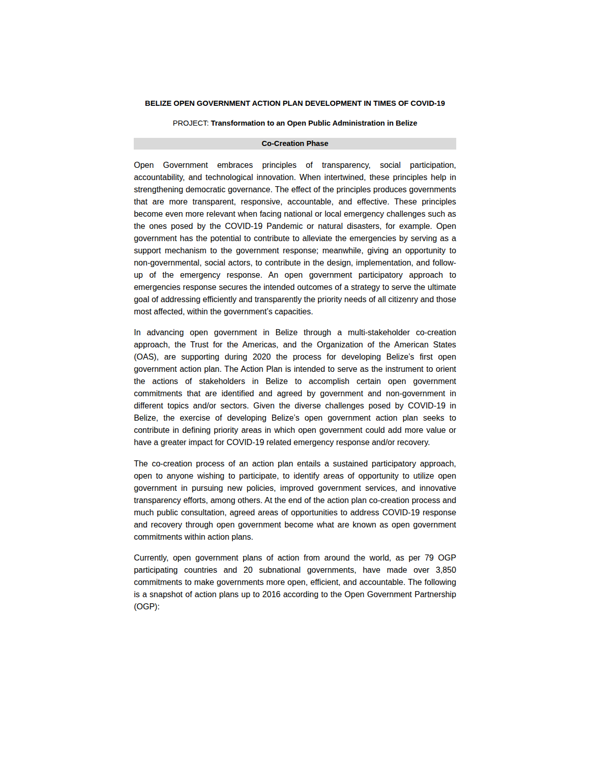THE TRUST FOR THE AMERICAS | OAS — More rights for more people
BELIZE OPEN GOVERNMENT ACTION PLAN DEVELOPMENT IN TIMES OF COVID-19
PROJECT: Transformation to an Open Public Administration in Belize
Co-Creation Phase
Open Government embraces principles of transparency, social participation, accountability, and technological innovation. When intertwined, these principles help in strengthening democratic governance. The effect of the principles produces governments that are more transparent, responsive, accountable, and effective. These principles become even more relevant when facing national or local emergency challenges such as the ones posed by the COVID-19 Pandemic or natural disasters, for example. Open government has the potential to contribute to alleviate the emergencies by serving as a support mechanism to the government response; meanwhile, giving an opportunity to non-governmental, social actors, to contribute in the design, implementation, and follow-up of the emergency response. An open government participatory approach to emergencies response secures the intended outcomes of a strategy to serve the ultimate goal of addressing efficiently and transparently the priority needs of all citizenry and those most affected, within the government’s capacities.
In advancing open government in Belize through a multi-stakeholder co-creation approach, the Trust for the Americas, and the Organization of the American States (OAS), are supporting during 2020 the process for developing Belize’s first open government action plan. The Action Plan is intended to serve as the instrument to orient the actions of stakeholders in Belize to accomplish certain open government commitments that are identified and agreed by government and non-government in different topics and/or sectors. Given the diverse challenges posed by COVID-19 in Belize, the exercise of developing Belize’s open government action plan seeks to contribute in defining priority areas in which open government could add more value or have a greater impact for COVID-19 related emergency response and/or recovery.
The co-creation process of an action plan entails a sustained participatory approach, open to anyone wishing to participate, to identify areas of opportunity to utilize open government in pursuing new policies, improved government services, and innovative transparency efforts, among others. At the end of the action plan co-creation process and much public consultation, agreed areas of opportunities to address COVID-19 response and recovery through open government become what are known as open government commitments within action plans.
Currently, open government plans of action from around the world, as per 79 OGP participating countries and 20 subnational governments, have made over 3,850 commitments to make governments more open, efficient, and accountable. The following is a snapshot of action plans up to 2016 according to the Open Government Partnership (OGP):